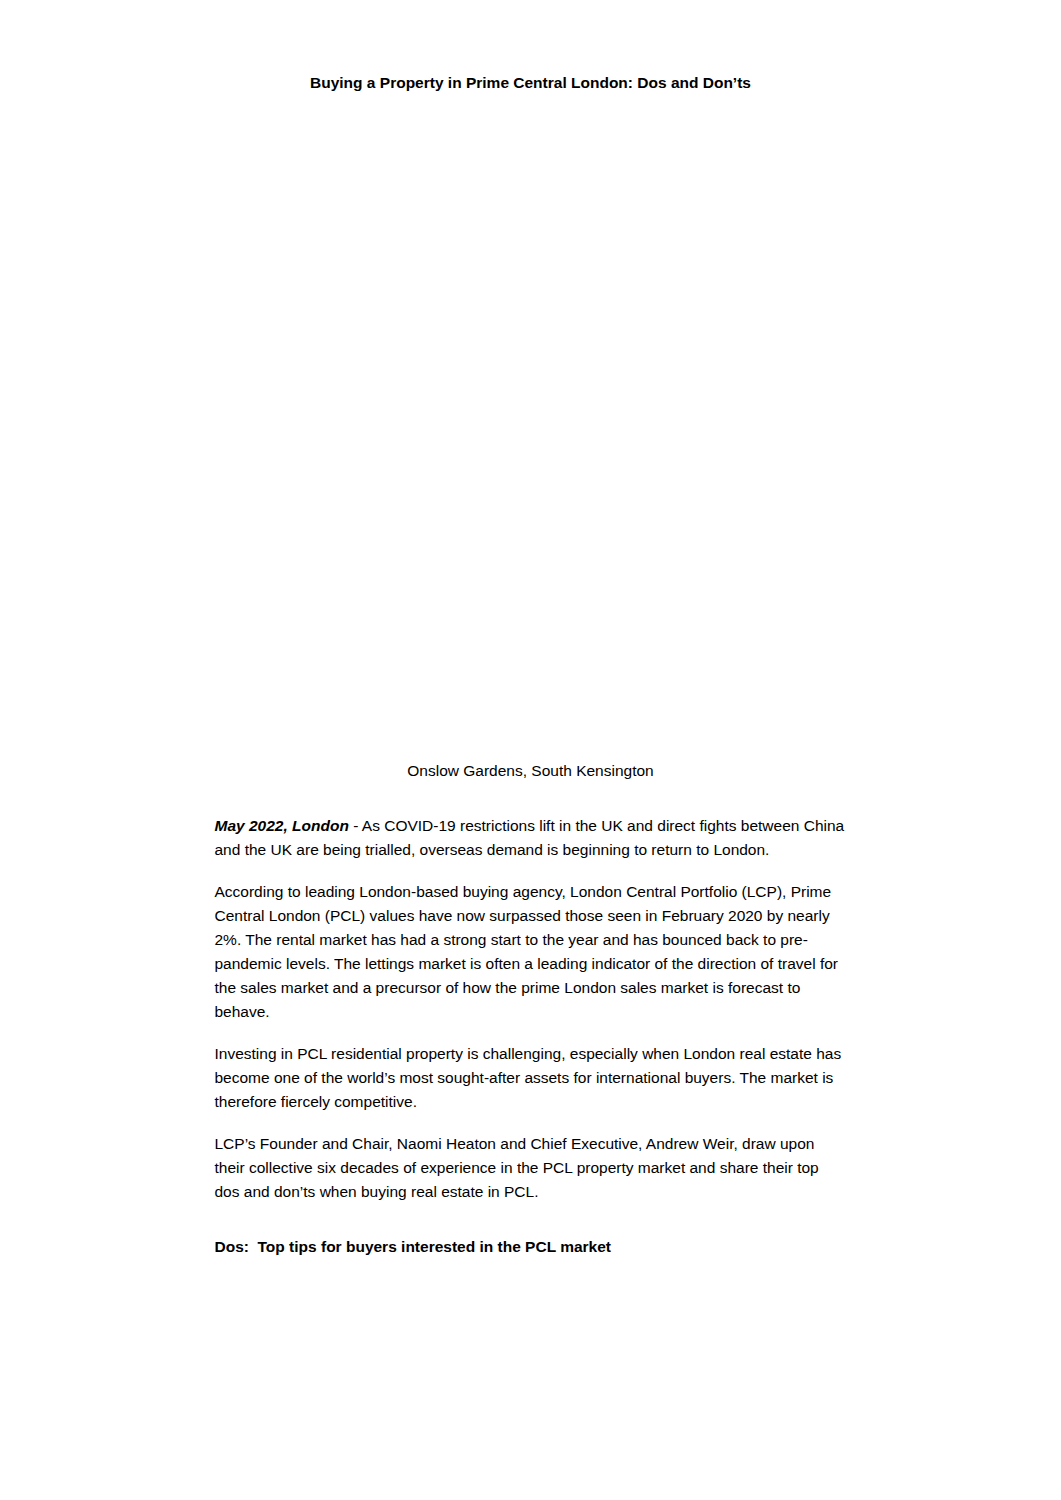Buying a Property in Prime Central London: Dos and Don’ts
Onslow Gardens, South Kensington
May 2022, London - As COVID-19 restrictions lift in the UK and direct fights between China and the UK are being trialled, overseas demand is beginning to return to London.
According to leading London-based buying agency, London Central Portfolio (LCP), Prime Central London (PCL) values have now surpassed those seen in February 2020 by nearly 2%. The rental market has had a strong start to the year and has bounced back to pre-pandemic levels. The lettings market is often a leading indicator of the direction of travel for the sales market and a precursor of how the prime London sales market is forecast to behave.
Investing in PCL residential property is challenging, especially when London real estate has become one of the world’s most sought-after assets for international buyers. The market is therefore fiercely competitive.
LCP’s Founder and Chair, Naomi Heaton and Chief Executive, Andrew Weir, draw upon their collective six decades of experience in the PCL property market and share their top dos and don’ts when buying real estate in PCL.
Dos: Top tips for buyers interested in the PCL market